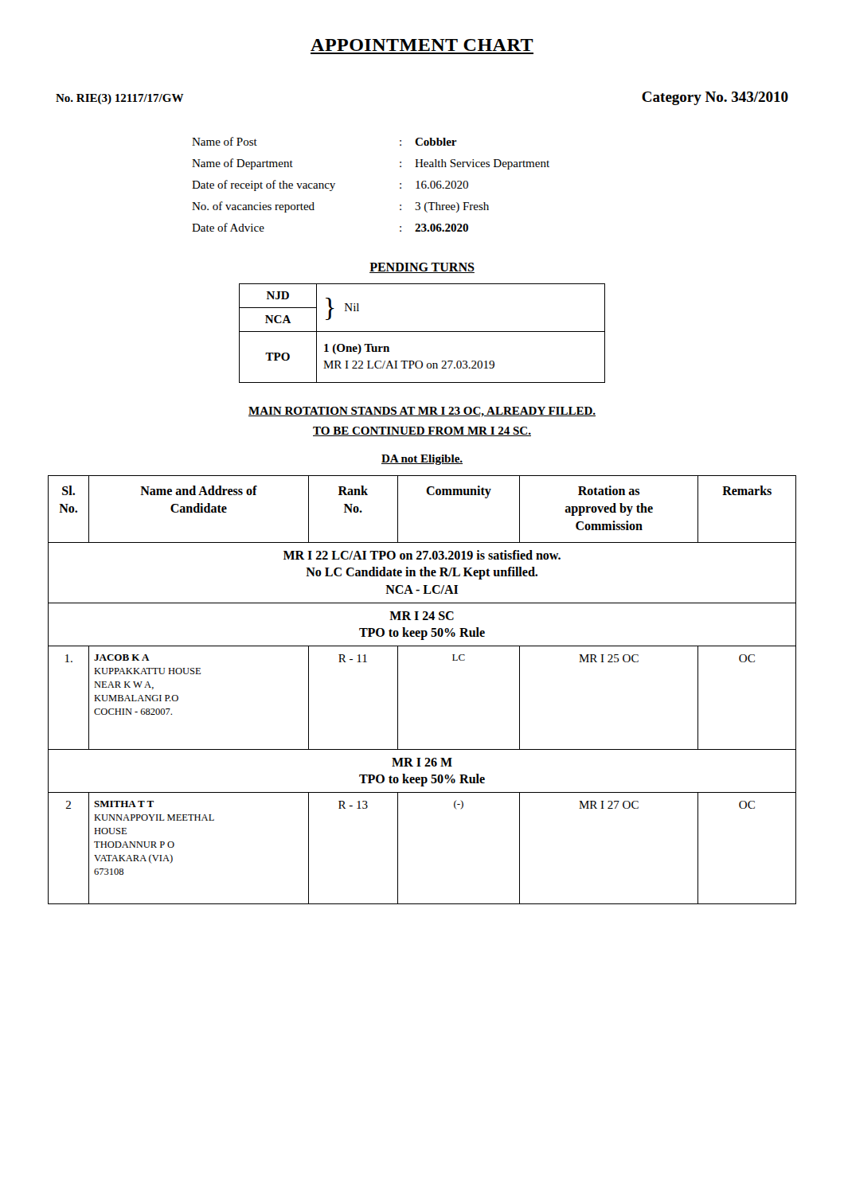APPOINTMENT CHART
No. RIE(3) 12117/17/GW
Category No. 343/2010
| Name of Post | : | Cobbler |
| Name of Department | : | Health Services Department |
| Date of receipt of the vacancy | : | 16.06.2020 |
| No. of vacancies reported | : | 3 (Three) Fresh |
| Date of Advice | : | 23.06.2020 |
PENDING TURNS
| NJD | } Nil |
| NCA |
| TPO | 1 (One) Turn MR I 22 LC/AI TPO on 27.03.2019 |
MAIN ROTATION STANDS AT MR I 23 OC, ALREADY FILLED.
TO BE CONTINUED FROM MR I 24 SC.
DA not Eligible.
| Sl. No. | Name and Address of Candidate | Rank No. | Community | Rotation as approved by the Commission | Remarks |
| --- | --- | --- | --- | --- | --- |
| MR I 22 LC/AI TPO on 27.03.2019 is satisfied now. No LC Candidate in the R/L Kept unfilled. NCA - LC/AI |
| MR I 24 SC TPO to keep 50% Rule |
| 1. | JACOB K A KUPPAKKATTU HOUSE NEAR K W A, KUMBALANGI P.O COCHIN - 682007. | R - 11 | LC | MR I 25 OC | OC |
| MR I 26 M TPO to keep 50% Rule |
| 2 | SMITHA T T KUNNAPPOYIL MEETHAL HOUSE THODANNUR P O VATAKARA (VIA) 673108 | R - 13 | (-) | MR I 27 OC | OC |